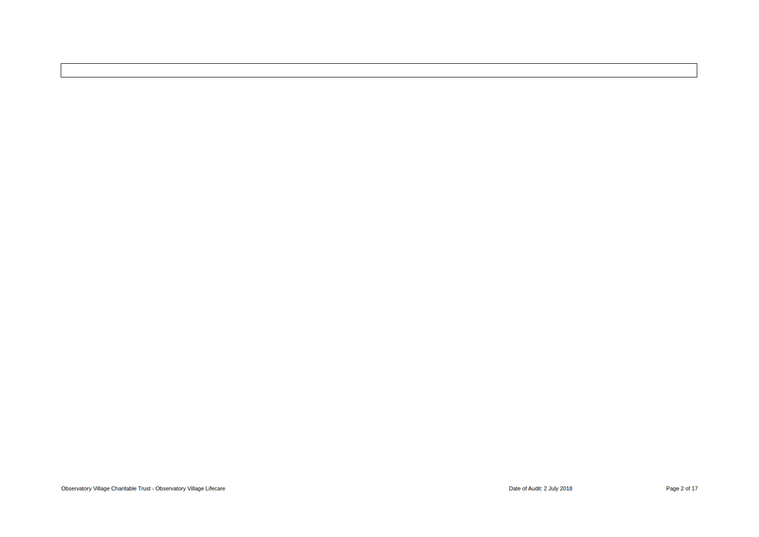| Observatory Village Charitable Trust - Observatory Village Lifecare | Date of Audit: 2 July 2018 | Page 2 of 17 |